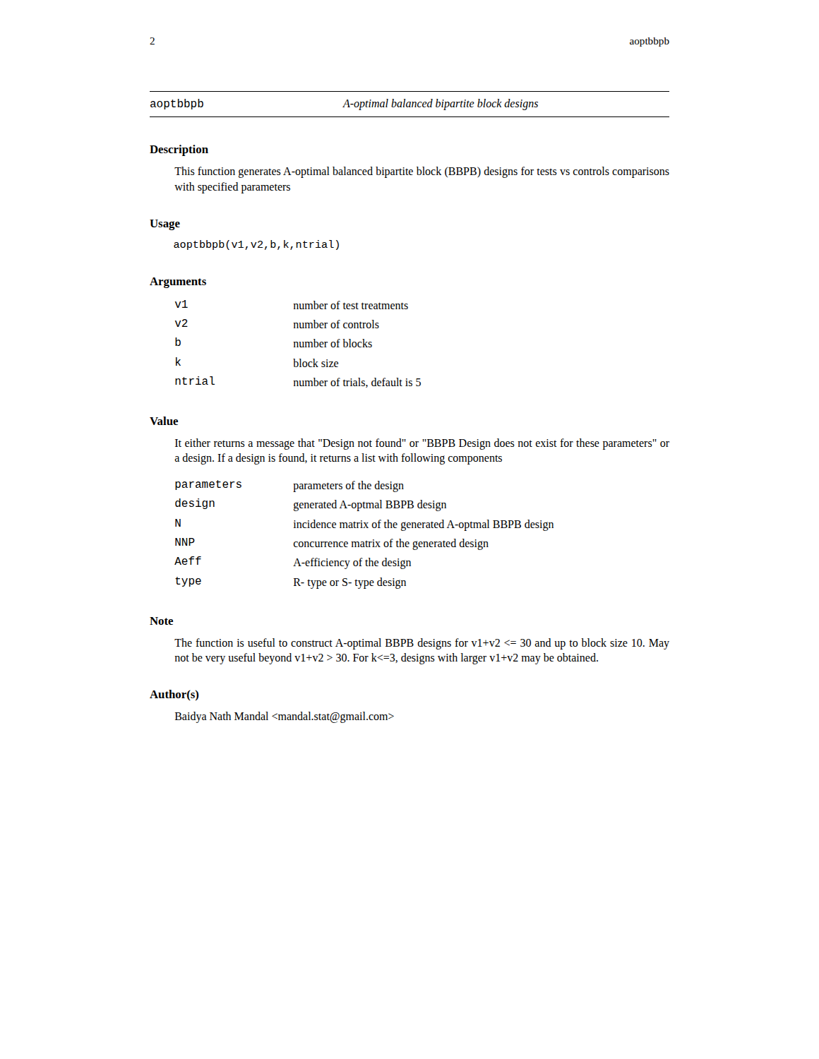2 aoptbbpb
aoptbbpb A-optimal balanced bipartite block designs
Description
This function generates A-optimal balanced bipartite block (BBPB) designs for tests vs controls comparisons with specified parameters
Usage
aoptbbpb(v1,v2,b,k,ntrial)
Arguments
v1
number of test treatments
v2
number of controls
b
number of blocks
k
block size
ntrial
number of trials, default is 5
Value
It either returns a message that "Design not found" or "BBPB Design does not exist for these parameters" or a design. If a design is found, it returns a list with following components
parameters
parameters of the design
design
generated A-optmal BBPB design
N
incidence matrix of the generated A-optmal BBPB design
NNP
concurrence matrix of the generated design
Aeff
A-efficiency of the design
type
R- type or S- type design
Note
The function is useful to construct A-optimal BBPB designs for v1+v2 <= 30 and up to block size 10. May not be very useful beyond v1+v2 > 30. For k<=3, designs with larger v1+v2 may be obtained.
Author(s)
Baidya Nath Mandal <mandal.stat@gmail.com>